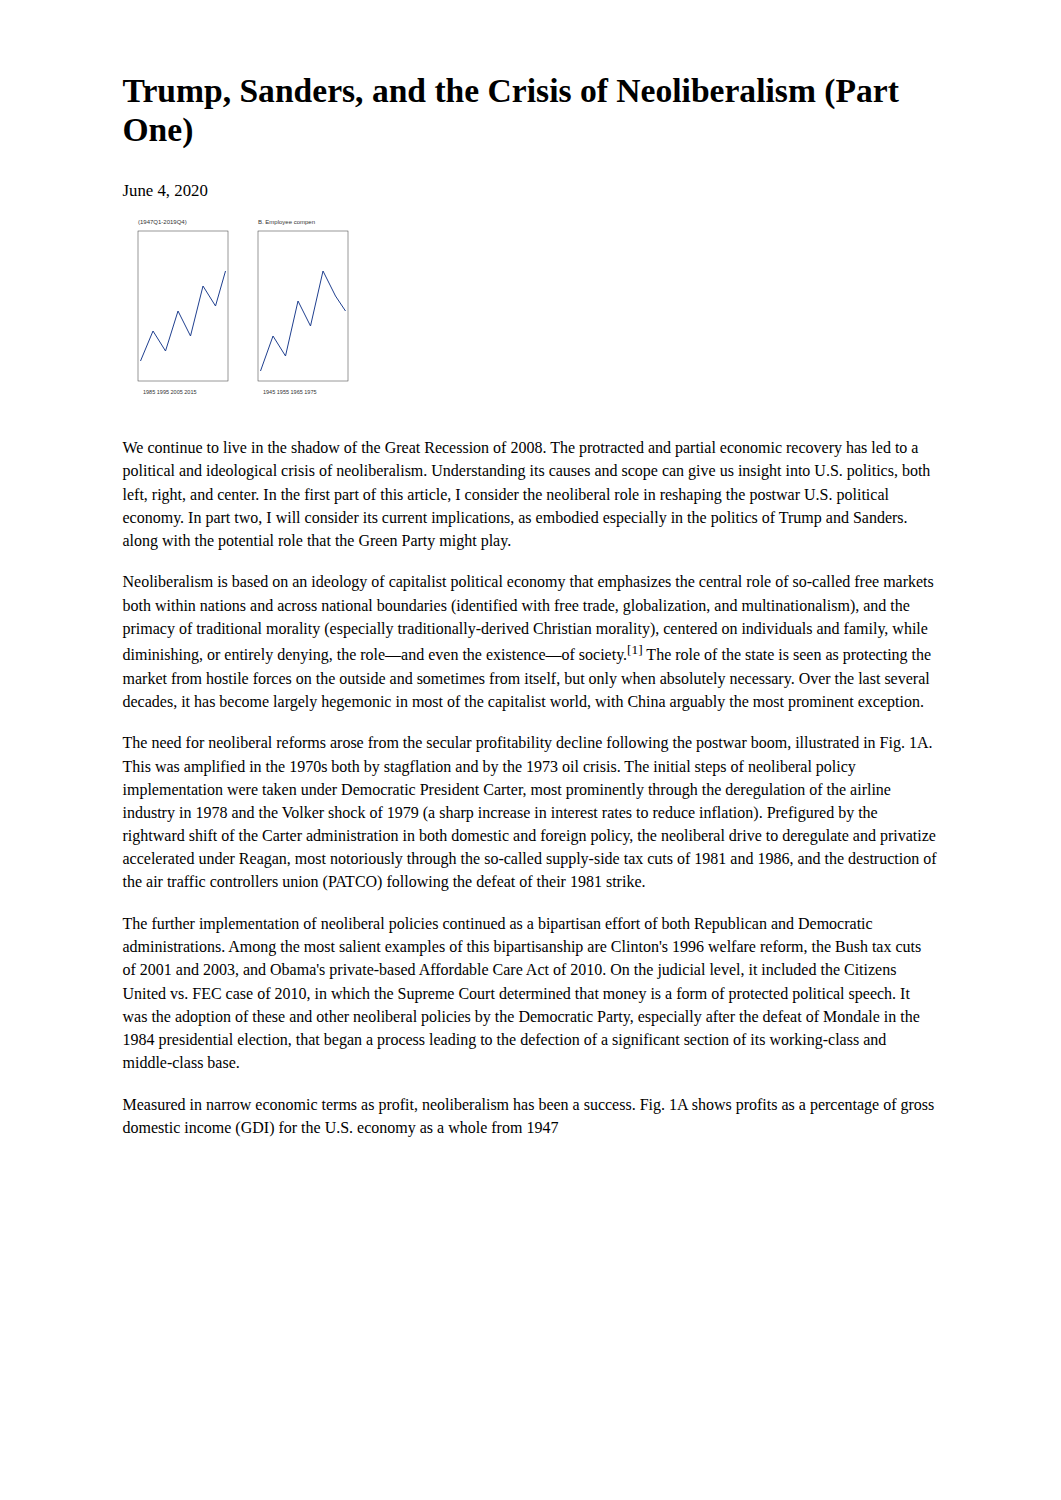Trump, Sanders, and the Crisis of Neoliberalism (Part One)
June 4, 2020
We continue to live in the shadow of the Great Recession of 2008. The protracted and partial economic recovery has led to a political and ideological crisis of neoliberalism. Understanding its causes and scope can give us insight into U.S. politics, both left, right, and center. In the first part of this article, I consider the neoliberal role in reshaping the postwar U.S. political economy. In part two, I will consider its current implications, as embodied especially in the politics of Trump and Sanders. along with the potential role that the Green Party might play.
Neoliberalism is based on an ideology of capitalist political economy that emphasizes the central role of so-called free markets both within nations and across national boundaries (identified with free trade, globalization, and multinationalism), and the primacy of traditional morality (especially traditionally-derived Christian morality), centered on individuals and family, while diminishing, or entirely denying, the role—and even the existence—of society.[1] The role of the state is seen as protecting the market from hostile forces on the outside and sometimes from itself, but only when absolutely necessary. Over the last several decades, it has become largely hegemonic in most of the capitalist world, with China arguably the most prominent exception.
The need for neoliberal reforms arose from the secular profitability decline following the postwar boom, illustrated in Fig. 1A. This was amplified in the 1970s both by stagflation and by the 1973 oil crisis. The initial steps of neoliberal policy implementation were taken under Democratic President Carter, most prominently through the deregulation of the airline industry in 1978 and the Volker shock of 1979 (a sharp increase in interest rates to reduce inflation). Prefigured by the rightward shift of the Carter administration in both domestic and foreign policy, the neoliberal drive to deregulate and privatize accelerated under Reagan, most notoriously through the so-called supply-side tax cuts of 1981 and 1986, and the destruction of the air traffic controllers union (PATCO) following the defeat of their 1981 strike.
The further implementation of neoliberal policies continued as a bipartisan effort of both Republican and Democratic administrations. Among the most salient examples of this bipartisanship are Clinton's 1996 welfare reform, the Bush tax cuts of 2001 and 2003, and Obama's private-based Affordable Care Act of 2010. On the judicial level, it included the Citizens United vs. FEC case of 2010, in which the Supreme Court determined that money is a form of protected political speech. It was the adoption of these and other neoliberal policies by the Democratic Party, especially after the defeat of Mondale in the 1984 presidential election, that began a process leading to the defection of a significant section of its working-class and middle-class base.
Measured in narrow economic terms as profit, neoliberalism has been a success. Fig. 1A shows profits as a percentage of gross domestic income (GDI) for the U.S. economy as a whole from 1947